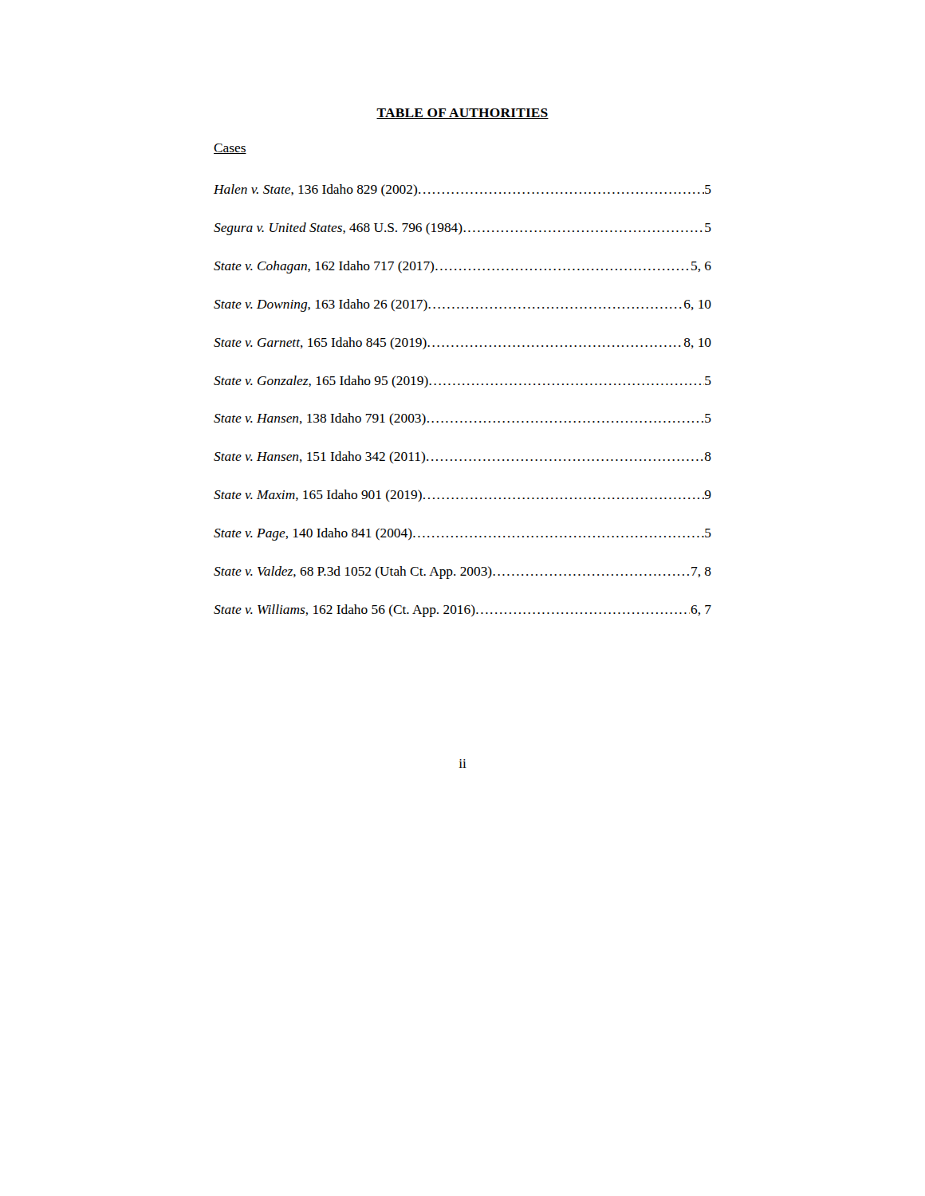TABLE OF AUTHORITIES
Cases
Halen v. State, 136 Idaho 829 (2002) ........................................................................................ 5
Segura v. United States, 468 U.S. 796 (1984) ............................................................................ 5
State v. Cohagan, 162 Idaho 717 (2017) ................................................................................. 5, 6
State v. Downing, 163 Idaho 26 (2017) ................................................................................ 6, 10
State v. Garnett, 165 Idaho 845 (2019) ................................................................................ 8, 10
State v. Gonzalez, 165 Idaho 95 (2019) ....................................................................................... 5
State v. Hansen, 138 Idaho 791 (2003) ........................................................................................ 5
State v. Hansen, 151 Idaho 342 (2011) ........................................................................................ 8
State v. Maxim, 165 Idaho 901 (2019) ......................................................................................... 9
State v. Page, 140 Idaho 841 (2004) ............................................................................................ 5
State v. Valdez, 68 P.3d 1052 (Utah Ct. App. 2003) ................................................................ 7, 8
State v. Williams, 162 Idaho 56 (Ct. App. 2016) ....................................................................... 6, 7
ii